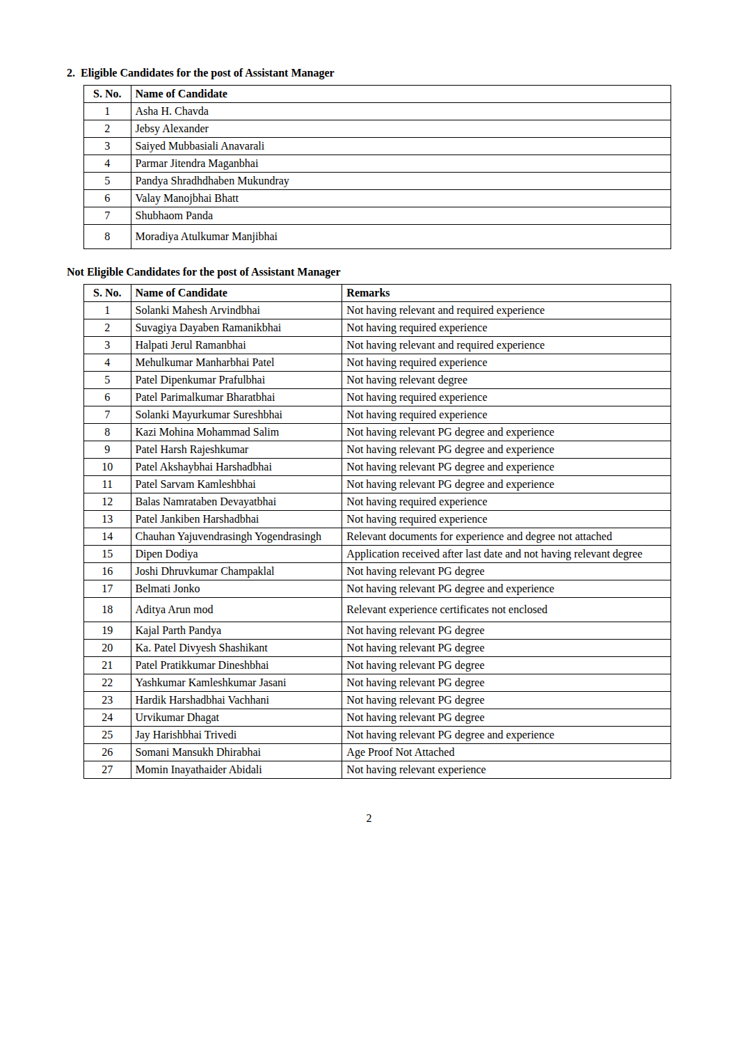2. Eligible Candidates for the post of Assistant Manager
| S. No. | Name of Candidate |
| --- | --- |
| 1 | Asha H. Chavda |
| 2 | Jebsy Alexander |
| 3 | Saiyed Mubbasiali Anavarali |
| 4 | Parmar Jitendra Maganbhai |
| 5 | Pandya Shradhdhaben Mukundray |
| 6 | Valay Manojbhai Bhatt |
| 7 | Shubhaom Panda |
| 8 | Moradiya Atulkumar Manjibhai |
Not Eligible Candidates for the post of Assistant Manager
| S. No. | Name of Candidate | Remarks |
| --- | --- | --- |
| 1 | Solanki Mahesh Arvindbhai | Not having relevant and required experience |
| 2 | Suvagiya Dayaben Ramanikbhai | Not having required experience |
| 3 | Halpati Jerul Ramanbhai | Not having relevant and required experience |
| 4 | Mehulkumar Manharbhai Patel | Not having required experience |
| 5 | Patel Dipenkumar Prafulbhai | Not having relevant degree |
| 6 | Patel Parimalkumar Bharatbhai | Not having required experience |
| 7 | Solanki Mayurkumar Sureshbhai | Not having required experience |
| 8 | Kazi Mohina Mohammad Salim | Not having relevant PG degree and experience |
| 9 | Patel Harsh Rajeshkumar | Not having relevant PG degree and experience |
| 10 | Patel Akshaybhai Harshadbhai | Not having relevant PG degree and experience |
| 11 | Patel Sarvam Kamleshbhai | Not having relevant PG degree and experience |
| 12 | Balas Namrataben Devayatbhai | Not having required experience |
| 13 | Patel Jankiben Harshadbhai | Not having required experience |
| 14 | Chauhan Yajuvendrasingh Yogendrasingh | Relevant documents for experience and degree not attached |
| 15 | Dipen Dodiya | Application received after last date and not having relevant degree |
| 16 | Joshi Dhruvkumar Champaklal | Not having relevant PG degree |
| 17 | Belmati Jonko | Not having relevant PG degree and experience |
| 18 | Aditya Arun mod | Relevant experience certificates not enclosed |
| 19 | Kajal Parth Pandya | Not having relevant PG degree |
| 20 | Ka. Patel Divyesh Shashikant | Not having relevant PG degree |
| 21 | Patel Pratikkumar Dineshbhai | Not having relevant PG degree |
| 22 | Yashkumar Kamleshkumar Jasani | Not having relevant PG degree |
| 23 | Hardik Harshadbhai Vachhani | Not having relevant PG degree |
| 24 | Urvikumar Dhagat | Not having relevant PG degree |
| 25 | Jay Harishbhai Trivedi | Not having relevant PG degree and experience |
| 26 | Somani Mansukh Dhirabhai | Age Proof Not Attached |
| 27 | Momin Inayathaider Abidali | Not having relevant experience |
2